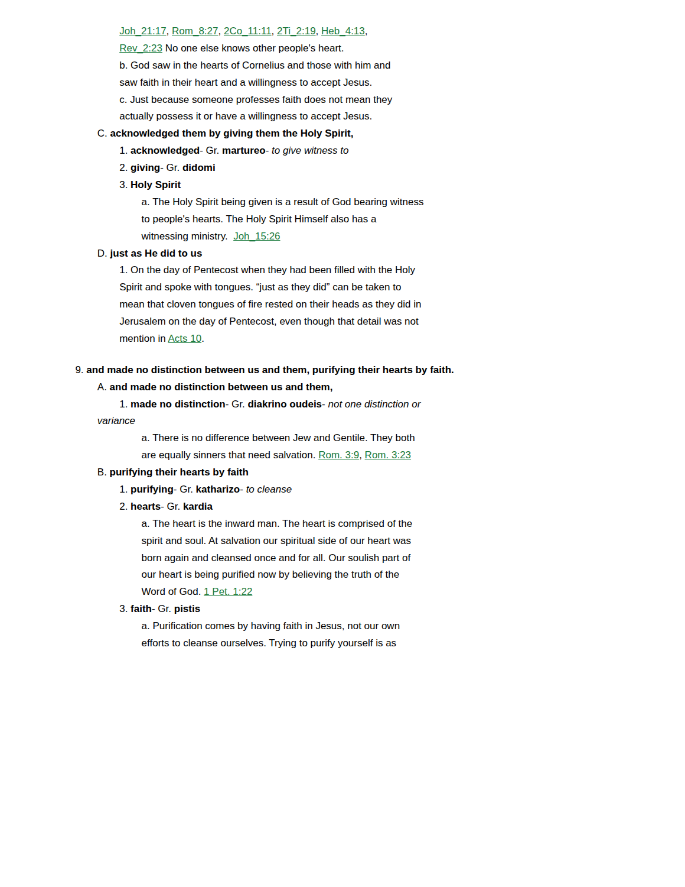Joh_21:17, Rom_8:27, 2Co_11:11, 2Ti_2:19, Heb_4:13,
Rev_2:23 No one else knows other people's heart.
b. God saw in the hearts of Cornelius and those with him and
saw faith in their heart and a willingness to accept Jesus.
c. Just because someone professes faith does not mean they
actually possess it or have a willingness to accept Jesus.
C. acknowledged them by giving them the Holy Spirit,
1. acknowledged- Gr. martureo- to give witness to
2. giving- Gr. didomi
3. Holy Spirit
a. The Holy Spirit being given is a result of God bearing witness
to people's hearts. The Holy Spirit Himself also has a
witnessing ministry. Joh_15:26
D. just as He did to us
1. On the day of Pentecost when they had been filled with the Holy
Spirit and spoke with tongues. “just as they did” can be taken to
mean that cloven tongues of fire rested on their heads as they did in
Jerusalem on the day of Pentecost, even though that detail was not
mention in Acts 10.
9. and made no distinction between us and them, purifying their hearts by faith.
A. and made no distinction between us and them,
1. made no distinction- Gr. diakrino oudeis- not one distinction or
variance
a. There is no difference between Jew and Gentile. They both
are equally sinners that need salvation. Rom. 3:9, Rom. 3:23
B. purifying their hearts by faith
1. purifying- Gr. katharizo- to cleanse
2. hearts- Gr. kardia
a. The heart is the inward man. The heart is comprised of the
spirit and soul. At salvation our spiritual side of our heart was
born again and cleansed once and for all. Our soulish part of
our heart is being purified now by believing the truth of the
Word of God. 1 Pet. 1:22
3. faith- Gr. pistis
a. Purification comes by having faith in Jesus, not our own
efforts to cleanse ourselves. Trying to purify yourself is as